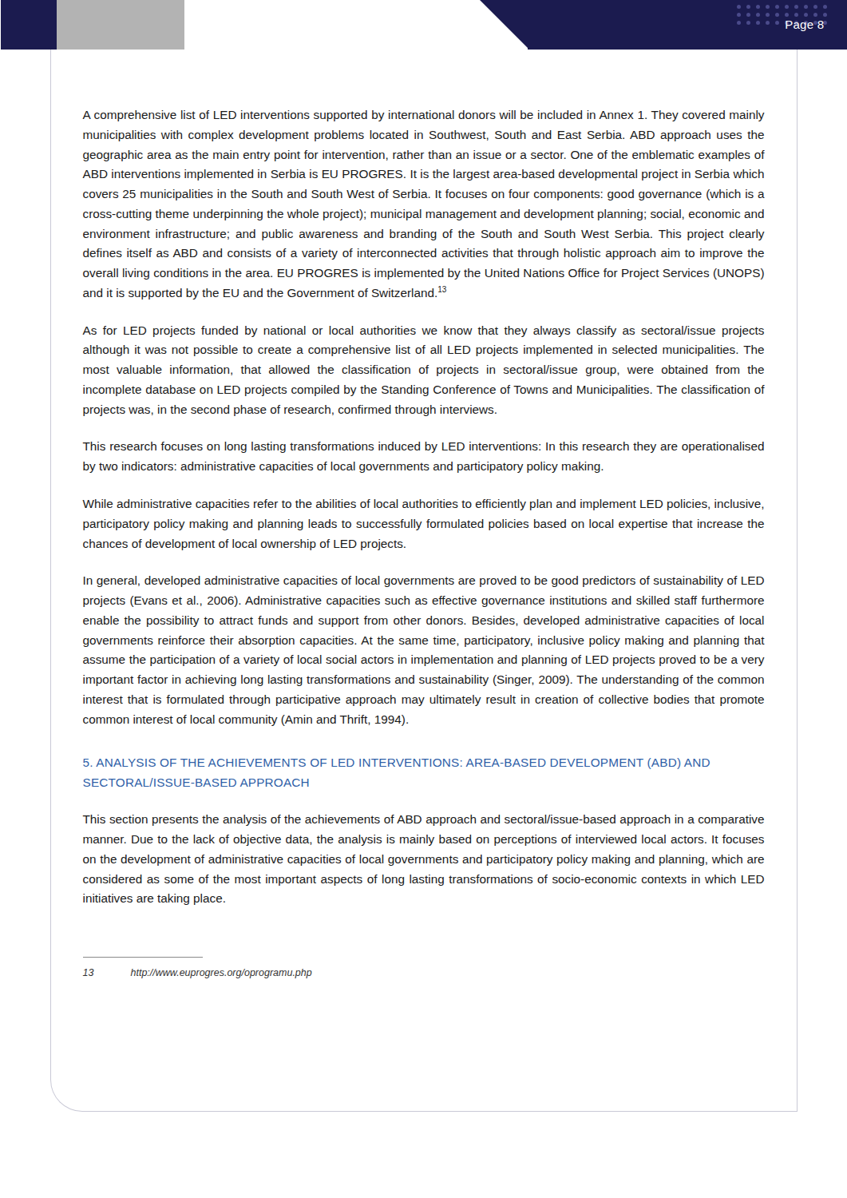Page 8
A comprehensive list of LED interventions supported by international donors will be included in Annex 1. They covered mainly municipalities with complex development problems located in Southwest, South and East Serbia. ABD approach uses the geographic area as the main entry point for intervention, rather than an issue or a sector. One of the emblematic examples of ABD interventions implemented in Serbia is EU PROGRES. It is the largest area-based developmental project in Serbia which covers 25 municipalities in the South and South West of Serbia. It focuses on four components: good governance (which is a cross-cutting theme underpinning the whole project); municipal management and development planning; social, economic and environment infrastructure; and public awareness and branding of the South and South West Serbia. This project clearly defines itself as ABD and consists of a variety of interconnected activities that through holistic approach aim to improve the overall living conditions in the area. EU PROGRES is implemented by the United Nations Office for Project Services (UNOPS) and it is supported by the EU and the Government of Switzerland.13
As for LED projects funded by national or local authorities we know that they always classify as sectoral/issue projects although it was not possible to create a comprehensive list of all LED projects implemented in selected municipalities. The most valuable information, that allowed the classification of projects in sectoral/issue group, were obtained from the incomplete database on LED projects compiled by the Standing Conference of Towns and Municipalities. The classification of projects was, in the second phase of research, confirmed through interviews.
This research focuses on long lasting transformations induced by LED interventions: In this research they are operationalised by two indicators: administrative capacities of local governments and participatory policy making.
While administrative capacities refer to the abilities of local authorities to efficiently plan and implement LED policies, inclusive, participatory policy making and planning leads to successfully formulated policies based on local expertise that increase the chances of development of local ownership of LED projects.
In general, developed administrative capacities of local governments are proved to be good predictors of sustainability of LED projects (Evans et al., 2006). Administrative capacities such as effective governance institutions and skilled staff furthermore enable the possibility to attract funds and support from other donors. Besides, developed administrative capacities of local governments reinforce their absorption capacities. At the same time, participatory, inclusive policy making and planning that assume the participation of a variety of local social actors in implementation and planning of LED projects proved to be a very important factor in achieving long lasting transformations and sustainability (Singer, 2009). The understanding of the common interest that is formulated through participative approach may ultimately result in creation of collective bodies that promote common interest of local community (Amin and Thrift, 1994).
5. Analysis of the achievements of LED interventions: Area-based development (ABD) and sectoral/issue-based approach
This section presents the analysis of the achievements of ABD approach and sectoral/issue-based approach in a comparative manner. Due to the lack of objective data, the analysis is mainly based on perceptions of interviewed local actors. It focuses on the development of administrative capacities of local governments and participatory policy making and planning, which are considered as some of the most important aspects of long lasting transformations of socio-economic contexts in which LED initiatives are taking place.
13http://www.euprogres.org/oprogramu.php